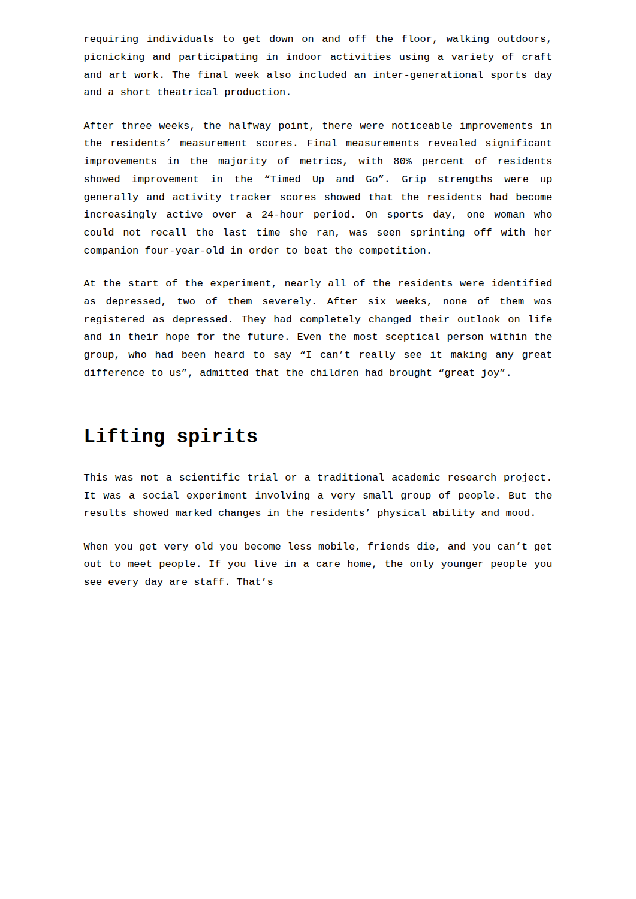requiring individuals to get down on and off the floor, walking outdoors, picnicking and participating in indoor activities using a variety of craft and art work. The final week also included an inter-generational sports day and a short theatrical production.
After three weeks, the halfway point, there were noticeable improvements in the residents’ measurement scores. Final measurements revealed significant improvements in the majority of metrics, with 80% percent of residents showed improvement in the “Timed Up and Go”. Grip strengths were up generally and activity tracker scores showed that the residents had become increasingly active over a 24-hour period. On sports day, one woman who could not recall the last time she ran, was seen sprinting off with her companion four-year-old in order to beat the competition.
At the start of the experiment, nearly all of the residents were identified as depressed, two of them severely. After six weeks, none of them was registered as depressed. They had completely changed their outlook on life and in their hope for the future. Even the most sceptical person within the group, who had been heard to say “I can’t really see it making any great difference to us”, admitted that the children had brought “great joy”.
Lifting spirits
This was not a scientific trial or a traditional academic research project. It was a social experiment involving a very small group of people. But the results showed marked changes in the residents’ physical ability and mood.
When you get very old you become less mobile, friends die, and you can’t get out to meet people. If you live in a care home, the only younger people you see every day are staff. That’s